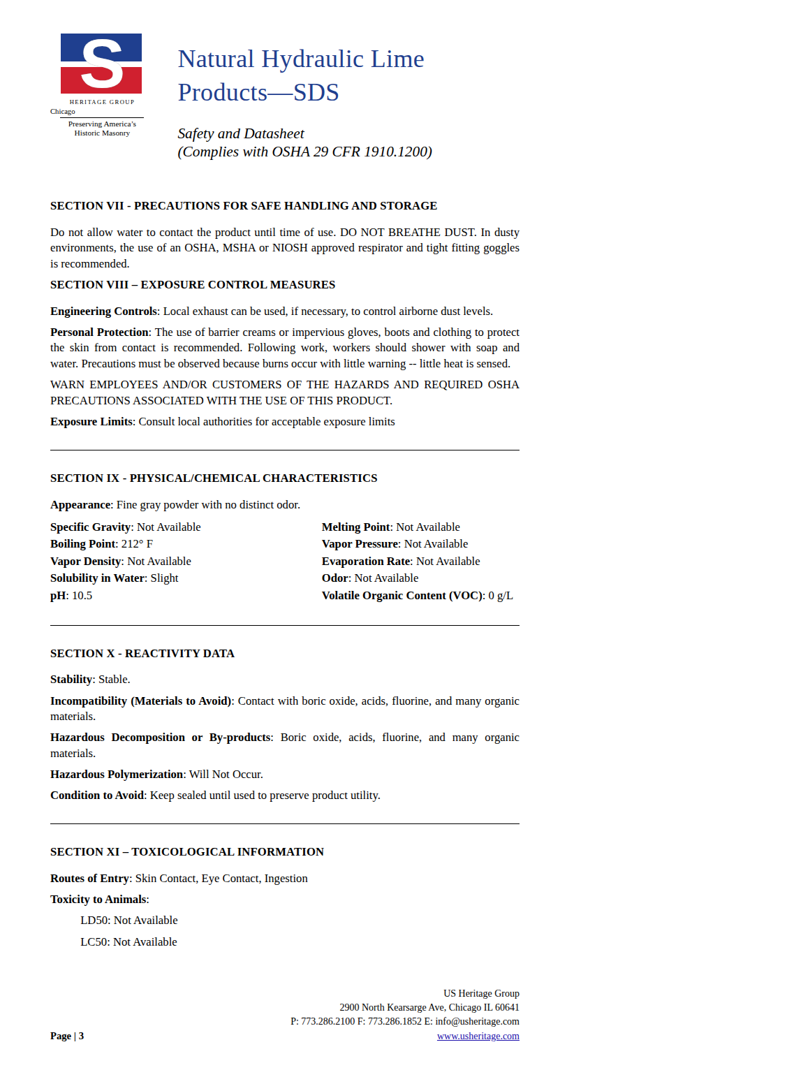S
Heritage Group
Chicago
Preserving America’s
Historic Masonry
Natural Hydraulic Lime Products—SDS
Safety and Datasheet
(Complies with OSHA 29 CFR 1910.1200)
SECTION VII - PRECAUTIONS FOR SAFE HANDLING AND STORAGE
Do not allow water to contact the product until time of use. DO NOT BREATHE DUST. In dusty environments, the use of an OSHA, MSHA or NIOSH approved respirator and tight fitting goggles is recommended.
SECTION VIII – EXPOSURE CONTROL MEASURES
Engineering Controls: Local exhaust can be used, if necessary, to control airborne dust levels.
Personal Protection: The use of barrier creams or impervious gloves, boots and clothing to protect the skin from contact is recommended. Following work, workers should shower with soap and water. Precautions must be observed because burns occur with little warning -- little heat is sensed.
WARN EMPLOYEES AND/OR CUSTOMERS OF THE HAZARDS AND REQUIRED OSHA PRECAUTIONS ASSOCIATED WITH THE USE OF THIS PRODUCT.
Exposure Limits: Consult local authorities for acceptable exposure limits
SECTION IX - PHYSICAL/CHEMICAL CHARACTERISTICS
Appearance: Fine gray powder with no distinct odor.
| Specific Gravity : Not Available | Melting Point : Not Available |
| Boiling Point : 212° F | Vapor Pressure : Not Available |
| Vapor Density : Not Available | Evaporation Rate : Not Available |
| Solubility in Water : Slight | Odor : Not Available |
| pH : 10.5 | Volatile Organic Content (VOC) : 0 g/L |
SECTION X - REACTIVITY DATA
Stability: Stable.
Incompatibility (Materials to Avoid): Contact with boric oxide, acids, fluorine, and many organic materials.
Hazardous Decomposition or By-products: Boric oxide, acids, fluorine, and many organic materials.
Hazardous Polymerization: Will Not Occur.
Condition to Avoid: Keep sealed until used to preserve product utility.
SECTION XI – TOXICOLOGICAL INFORMATION
Routes of Entry: Skin Contact, Eye Contact, Ingestion
Toxicity to Animals:
LD50: Not Available
LC50: Not Available
Page | 3
US Heritage Group
2900 North Kearsarge Ave, Chicago IL 60641
P: 773.286.2100 F: 773.286.1852 E: info@usheritage.com
www.usheritage.com